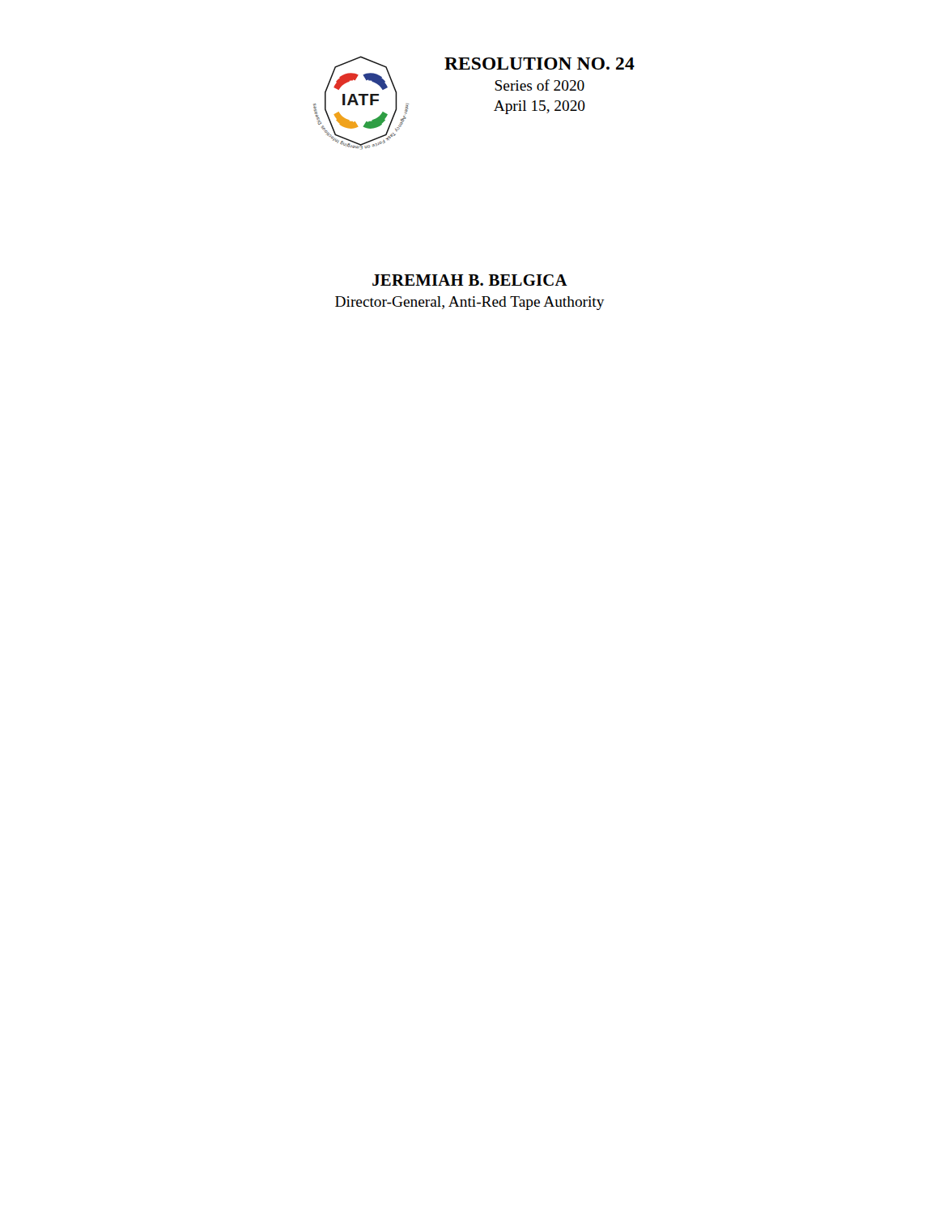IATF Inter-Agency Task Force on Emerging Infectious Diseases
RESOLUTION NO. 24
Series of 2020
April 15, 2020
JEREMIAH B. BELGICA
Director-General, Anti-Red Tape Authority